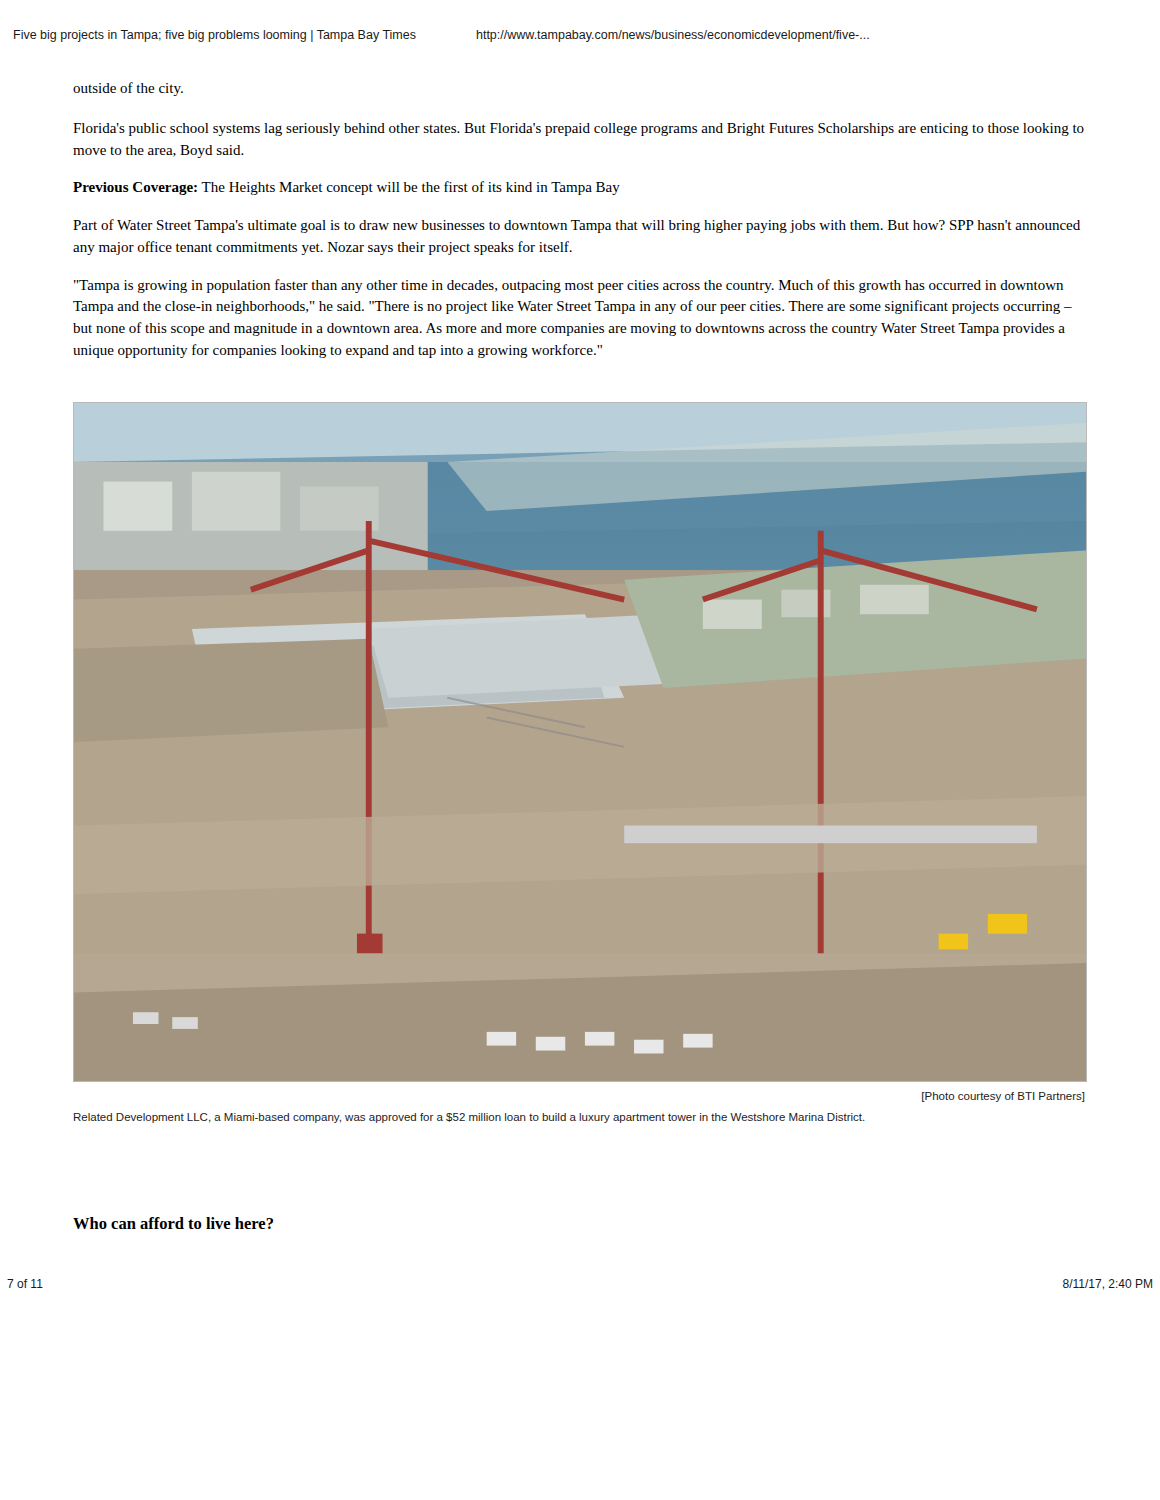Five big projects in Tampa; five big problems looming | Tampa Bay Times http://www.tampabay.com/news/business/economicdevelopment/five-...
outside of the city.
Florida's public school systems lag seriously behind other states. But Florida's prepaid college programs and Bright Futures Scholarships are enticing to those looking to move to the area, Boyd said.
Previous Coverage: The Heights Market concept will be the first of its kind in Tampa Bay
Part of Water Street Tampa's ultimate goal is to draw new businesses to downtown Tampa that will bring higher paying jobs with them. But how? SPP hasn't announced any major office tenant commitments yet. Nozar says their project speaks for itself.
"Tampa is growing in population faster than any other time in decades, outpacing most peer cities across the country. Much of this growth has occurred in downtown Tampa and the close-in neighborhoods," he said. "There is no project like Water Street Tampa in any of our peer cities. There are some significant projects occurring – but none of this scope and magnitude in a downtown area. As more and more companies are moving to downtowns across the country Water Street Tampa provides a unique opportunity for companies looking to expand and tap into a growing workforce."
[Photo courtesy of BTI Partners]
Related Development LLC, a Miami-based company, was approved for a $52 million loan to build a luxury apartment tower in the Westshore Marina District.
Who can afford to live here?
7 of 11 8/11/17, 2:40 PM